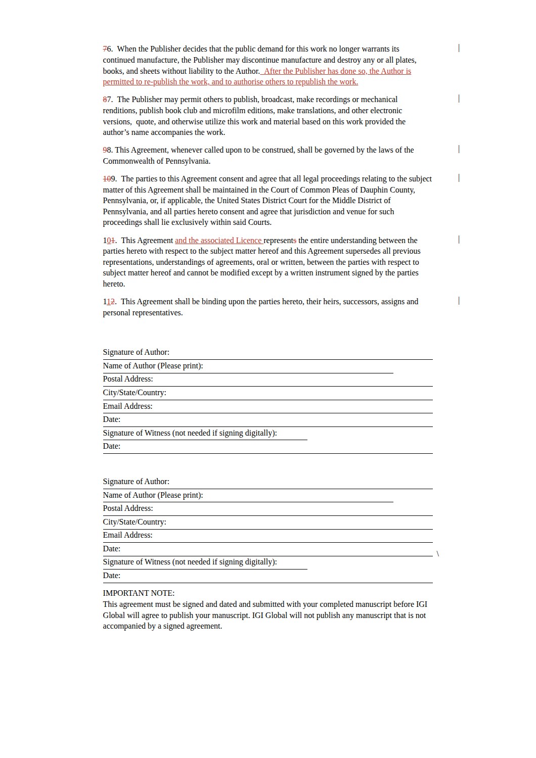76. When the Publisher decides that the public demand for this work no longer warrants its continued manufacture, the Publisher may discontinue manufacture and destroy any or all plates, books, and sheets without liability to the Author. After the Publisher has done so, the Author is permitted to re-publish the work, and to authorise others to republish the work.|
87. The Publisher may permit others to publish, broadcast, make recordings or mechanical renditions, publish book club and microfilm editions, make translations, and other electronic versions, quote, and otherwise utilize this work and material based on this work provided the author’s name accompanies the work.|
98. This Agreement, whenever called upon to be construed, shall be governed by the laws of the Commonwealth of Pennsylvania.|
109. The parties to this Agreement consent and agree that all legal proceedings relating to the subject matter of this Agreement shall be maintained in the Court of Common Pleas of Dauphin County, Pennsylvania, or, if applicable, the United States District Court for the Middle District of Pennsylvania, and all parties hereto consent and agree that jurisdiction and venue for such proceedings shall lie exclusively within said Courts.|
101. This Agreement and the associated Licence represents the entire understanding between the parties hereto with respect to the subject matter hereof and this Agreement supersedes all previous representations, understandings of agreements, oral or written, between the parties with respect to subject matter hereof and cannot be modified except by a written instrument signed by the parties hereto.|
112. This Agreement shall be binding upon the parties hereto, their heirs, successors, assigns and personal representatives.|
Signature of Author:
Name of Author (Please print):
Postal Address:
City/State/Country:
Email Address:
Date:
Signature of Witness (not needed if signing digitally):
Date:
Signature of Author:
Name of Author (Please print):
Postal Address:
City/State/Country:
Email Address:
Date:
Signature of Witness (not needed if signing digitally):
Date:
IMPORTANT NOTE:
This agreement must be signed and dated and submitted with your completed manuscript before IGI Global will agree to publish your manuscript. IGI Global will not publish any manuscript that is not accompanied by a signed agreement.